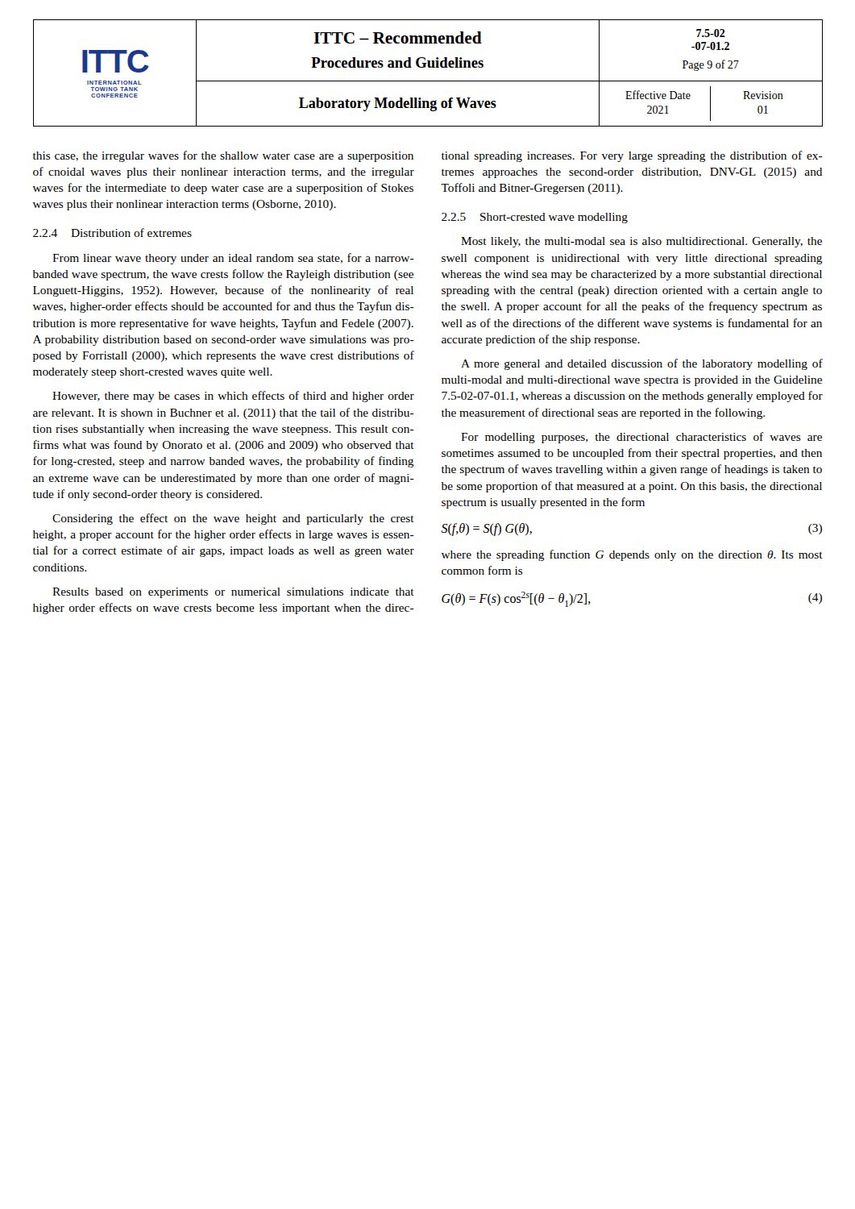| ITTC International Towing Tank Conference | ITTC – Recommended Procedures and Guidelines | / 7.5-02 -07-01.2 / / Page 9 of 27 / |
| Laboratory Modelling of Waves | / Effective Date 2021 / Revision 01 / |
this case, the irregular waves for the shallow water case are a superposition of cnoidal waves plus their nonlinear interaction terms, and the irregular waves for the intermediate to deep water case are a superposition of Stokes waves plus their nonlinear interaction terms (Osborne, 2010).
2.2.4 Distribution of extremes
From linear wave theory under an ideal random sea state, for a narrow-banded wave spectrum, the wave crests follow the Rayleigh distribution (see Longuett-Higgins, 1952). However, because of the nonlinearity of real waves, higher-order effects should be accounted for and thus the Tayfun distribution is more representative for wave heights, Tayfun and Fedele (2007). A probability distribution based on second-order wave simulations was proposed by Forristall (2000), which represents the wave crest distributions of moderately steep short-crested waves quite well.
However, there may be cases in which effects of third and higher order are relevant. It is shown in Buchner et al. (2011) that the tail of the distribution rises substantially when increasing the wave steepness. This result confirms what was found by Onorato et al. (2006 and 2009) who observed that for long-crested, steep and narrow banded waves, the probability of finding an extreme wave can be underestimated by more than one order of magnitude if only second-order theory is considered.
Considering the effect on the wave height and particularly the crest height, a proper account for the higher order effects in large waves is essential for a correct estimate of air gaps, impact loads as well as green water conditions.
Results based on experiments or numerical simulations indicate that higher order effects on wave crests become less important when the directional spreading increases. For very large spreading the distribution of extremes approaches the second-order distribution, DNV-GL (2015) and Toffoli and Bitner-Gregersen (2011).
2.2.5 Short-crested wave modelling
Most likely, the multi-modal sea is also multidirectional. Generally, the swell component is unidirectional with very little directional spreading whereas the wind sea may be characterized by a more substantial directional spreading with the central (peak) direction oriented with a certain angle to the swell. A proper account for all the peaks of the frequency spectrum as well as of the directions of the different wave systems is fundamental for an accurate prediction of the ship response.
A more general and detailed discussion of the laboratory modelling of multi-modal and multi-directional wave spectra is provided in the Guideline 7.5-02-07-01.1, whereas a discussion on the methods generally employed for the measurement of directional seas are reported in the following.
For modelling purposes, the directional characteristics of waves are sometimes assumed to be uncoupled from their spectral properties, and then the spectrum of waves travelling within a given range of headings is taken to be some proportion of that measured at a point. On this basis, the directional spectrum is usually presented in the form
S(f,θ) = S(f) G(θ), (3)
where the spreading function G depends only on the direction θ. Its most common form is
G(θ) = F(s) cos2s[(θ − θ 1)/2], (4)